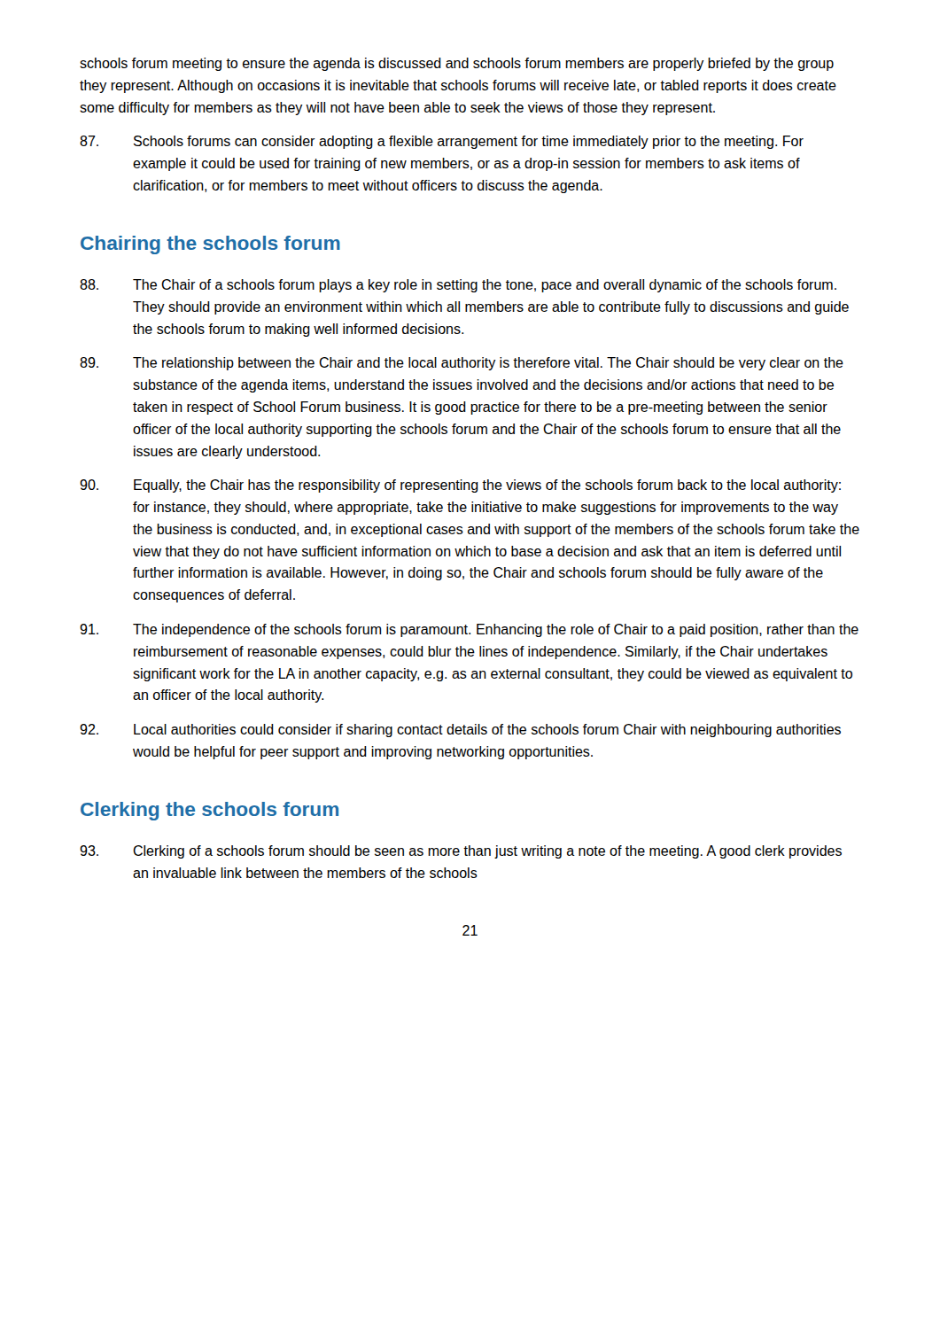schools forum meeting to ensure the agenda is discussed and schools forum members are properly briefed by the group they represent. Although on occasions it is inevitable that schools forums will receive late, or tabled reports it does create some difficulty for members as they will not have been able to seek the views of those they represent.
87.
Schools forums can consider adopting a flexible arrangement for time immediately prior to the meeting. For example it could be used for training of new members, or as a drop-in session for members to ask items of clarification, or for members to meet without officers to discuss the agenda.
Chairing the schools forum
88.
The Chair of a schools forum plays a key role in setting the tone, pace and overall dynamic of the schools forum. They should provide an environment within which all members are able to contribute fully to discussions and guide the schools forum to making well informed decisions.
89.
The relationship between the Chair and the local authority is therefore vital. The Chair should be very clear on the substance of the agenda items, understand the issues involved and the decisions and/or actions that need to be taken in respect of School Forum business. It is good practice for there to be a pre-meeting between the senior officer of the local authority supporting the schools forum and the Chair of the schools forum to ensure that all the issues are clearly understood.
90.
Equally, the Chair has the responsibility of representing the views of the schools forum back to the local authority: for instance, they should, where appropriate, take the initiative to make suggestions for improvements to the way the business is conducted, and, in exceptional cases and with support of the members of the schools forum take the view that they do not have sufficient information on which to base a decision and ask that an item is deferred until further information is available. However, in doing so, the Chair and schools forum should be fully aware of the consequences of deferral.
91.
The independence of the schools forum is paramount. Enhancing the role of Chair to a paid position, rather than the reimbursement of reasonable expenses, could blur the lines of independence. Similarly, if the Chair undertakes significant work for the LA in another capacity, e.g. as an external consultant, they could be viewed as equivalent to an officer of the local authority.
92.
Local authorities could consider if sharing contact details of the schools forum Chair with neighbouring authorities would be helpful for peer support and improving networking opportunities.
Clerking the schools forum
93.
Clerking of a schools forum should be seen as more than just writing a note of the meeting. A good clerk provides an invaluable link between the members of the schools
21